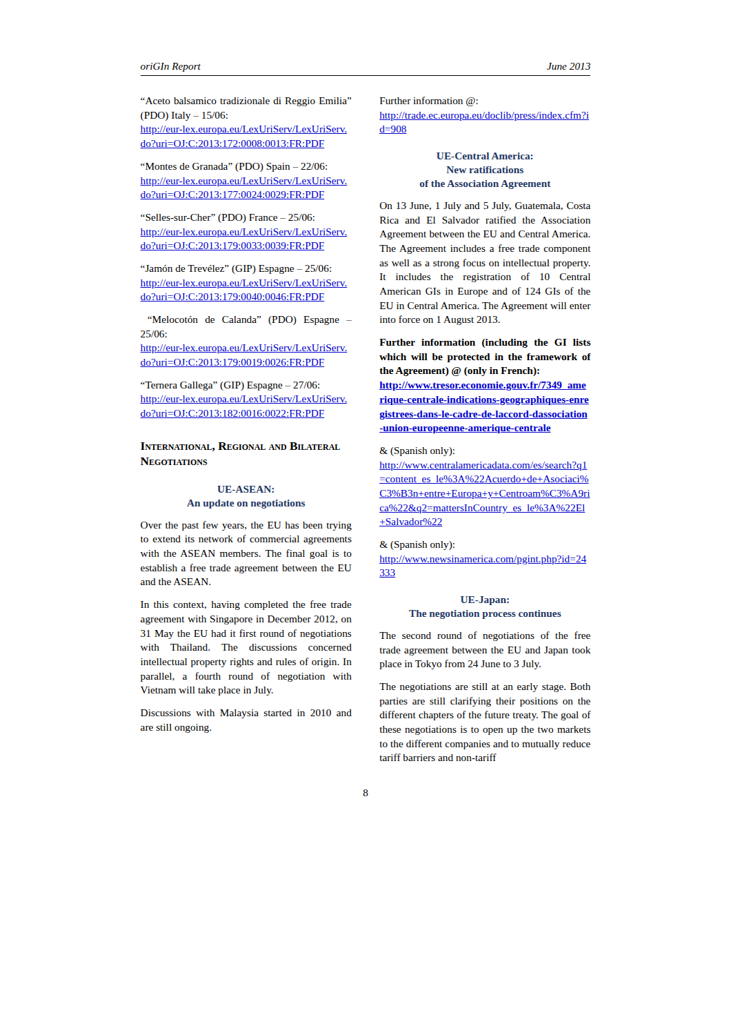oriGIn Report June 2013
“Aceto balsamico tradizionale di Reggio Emilia” (PDO) Italy – 15/06:
http://eur-lex.europa.eu/LexUriServ/LexUriServ.do?uri=OJ:C:2013:172:0008:0013:FR:PDF
“Montes de Granada” (PDO) Spain – 22/06:
http://eur-lex.europa.eu/LexUriServ/LexUriServ.do?uri=OJ:C:2013:177:0024:0029:FR:PDF
“Selles-sur-Cher” (PDO) France – 25/06:
http://eur-lex.europa.eu/LexUriServ/LexUriServ.do?uri=OJ:C:2013:179:0033:0039:FR:PDF
“Jamón de Trevélez” (GIP) Espagne – 25/06:
http://eur-lex.europa.eu/LexUriServ/LexUriServ.do?uri=OJ:C:2013:179:0040:0046:FR:PDF
“Melocotón de Calanda” (PDO) Espagne – 25/06:
http://eur-lex.europa.eu/LexUriServ/LexUriServ.do?uri=OJ:C:2013:179:0019:0026:FR:PDF
“Ternera Gallega” (GIP) Espagne – 27/06:
http://eur-lex.europa.eu/LexUriServ/LexUriServ.do?uri=OJ:C:2013:182:0016:0022:FR:PDF
International, Regional and Bilateral Negotiations
UE-ASEAN:
An update on negotiations
Over the past few years, the EU has been trying to extend its network of commercial agreements with the ASEAN members. The final goal is to establish a free trade agreement between the EU and the ASEAN.
In this context, having completed the free trade agreement with Singapore in December 2012, on 31 May the EU had it first round of negotiations with Thailand. The discussions concerned intellectual property rights and rules of origin. In parallel, a fourth round of negotiation with Vietnam will take place in July.
Discussions with Malaysia started in 2010 and are still ongoing.
Further information @:
http://trade.ec.europa.eu/doclib/press/index.cfm?id=908
UE-Central America:
New ratifications
of the Association Agreement
On 13 June, 1 July and 5 July, Guatemala, Costa Rica and El Salvador ratified the Association Agreement between the EU and Central America. The Agreement includes a free trade component as well as a strong focus on intellectual property. It includes the registration of 10 Central American GIs in Europe and of 124 GIs of the EU in Central America. The Agreement will enter into force on 1 August 2013.
Further information (including the GI lists which will be protected in the framework of the Agreement) @ (only in French):
http://www.tresor.economie.gouv.fr/7349_amerique-centrale-indications-geographiques-enregistrees-dans-le-cadre-de-laccord-dassociation-union-europeenne-amerique-centrale
& (Spanish only):
http://www.centralamericadata.com/es/search?q1=content_es_le%3A%22Acuerdo+de+Asociaci%C3%B3n+entre+Europa+y+Centroam%C3%A9rica%22&q2=mattersInCountry_es_le%3A%22El+Salvador%22
& (Spanish only):
http://www.newsinamerica.com/pgint.php?id=24333
UE-Japan:
The negotiation process continues
The second round of negotiations of the free trade agreement between the EU and Japan took place in Tokyo from 24 June to 3 July.
The negotiations are still at an early stage. Both parties are still clarifying their positions on the different chapters of the future treaty. The goal of these negotiations is to open up the two markets to the different companies and to mutually reduce tariff barriers and non-tariff
8